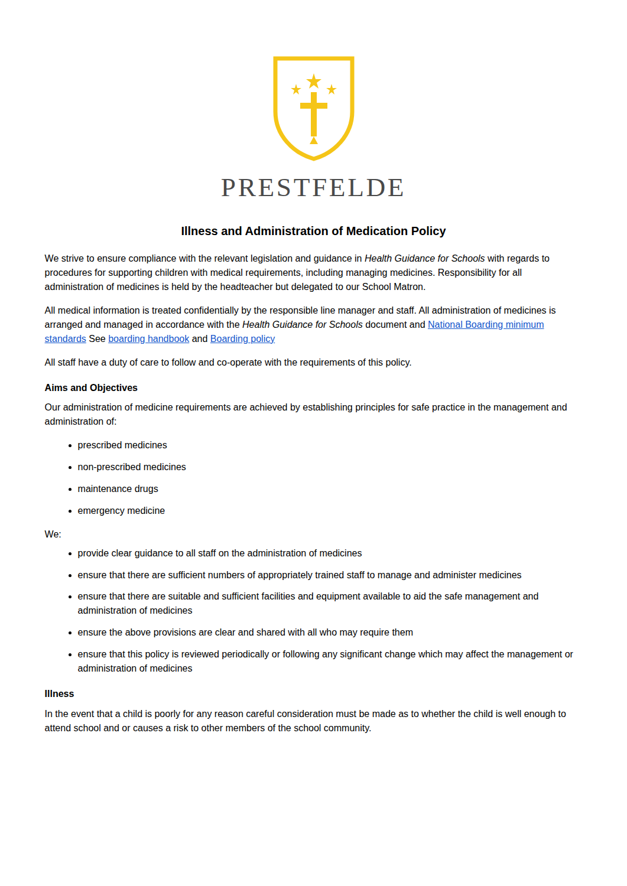PRESTFELDE
Illness and Administration of Medication Policy
We strive to ensure compliance with the relevant legislation and guidance in Health Guidance for Schools with regards to procedures for supporting children with medical requirements, including managing medicines. Responsibility for all administration of medicines is held by the headteacher but delegated to our School Matron.
All medical information is treated confidentially by the responsible line manager and staff. All administration of medicines is arranged and managed in accordance with the Health Guidance for Schools document and National Boarding minimum standards See boarding handbook and Boarding policy
All staff have a duty of care to follow and co-operate with the requirements of this policy.
Aims and Objectives
Our administration of medicine requirements are achieved by establishing principles for safe practice in the management and administration of:
prescribed medicines
non-prescribed medicines
maintenance drugs
emergency medicine
We:
provide clear guidance to all staff on the administration of medicines
ensure that there are sufficient numbers of appropriately trained staff to manage and administer medicines
ensure that there are suitable and sufficient facilities and equipment available to aid the safe management and administration of medicines
ensure the above provisions are clear and shared with all who may require them
ensure that this policy is reviewed periodically or following any significant change which may affect the management or administration of medicines
Illness
In the event that a child is poorly for any reason careful consideration must be made as to whether the child is well enough to attend school and or causes a risk to other members of the school community.